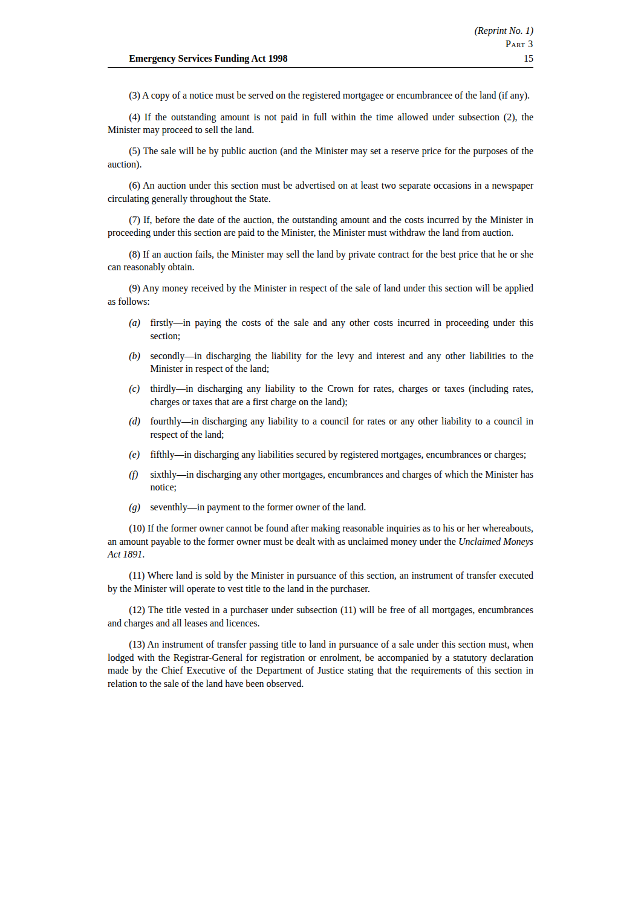(Reprint No. 1)
Part 3
Emergency Services Funding Act 1998
15
(3) A copy of a notice must be served on the registered mortgagee or encumbrancee of the land (if any).
(4) If the outstanding amount is not paid in full within the time allowed under subsection (2), the Minister may proceed to sell the land.
(5) The sale will be by public auction (and the Minister may set a reserve price for the purposes of the auction).
(6) An auction under this section must be advertised on at least two separate occasions in a newspaper circulating generally throughout the State.
(7) If, before the date of the auction, the outstanding amount and the costs incurred by the Minister in proceeding under this section are paid to the Minister, the Minister must withdraw the land from auction.
(8) If an auction fails, the Minister may sell the land by private contract for the best price that he or she can reasonably obtain.
(9) Any money received by the Minister in respect of the sale of land under this section will be applied as follows:
(a) firstly—in paying the costs of the sale and any other costs incurred in proceeding under this section;
(b) secondly—in discharging the liability for the levy and interest and any other liabilities to the Minister in respect of the land;
(c) thirdly—in discharging any liability to the Crown for rates, charges or taxes (including rates, charges or taxes that are a first charge on the land);
(d) fourthly—in discharging any liability to a council for rates or any other liability to a council in respect of the land;
(e) fifthly—in discharging any liabilities secured by registered mortgages, encumbrances or charges;
(f) sixthly—in discharging any other mortgages, encumbrances and charges of which the Minister has notice;
(g) seventhly—in payment to the former owner of the land.
(10) If the former owner cannot be found after making reasonable inquiries as to his or her whereabouts, an amount payable to the former owner must be dealt with as unclaimed money under the Unclaimed Moneys Act 1891.
(11) Where land is sold by the Minister in pursuance of this section, an instrument of transfer executed by the Minister will operate to vest title to the land in the purchaser.
(12) The title vested in a purchaser under subsection (11) will be free of all mortgages, encumbrances and charges and all leases and licences.
(13) An instrument of transfer passing title to land in pursuance of a sale under this section must, when lodged with the Registrar-General for registration or enrolment, be accompanied by a statutory declaration made by the Chief Executive of the Department of Justice stating that the requirements of this section in relation to the sale of the land have been observed.